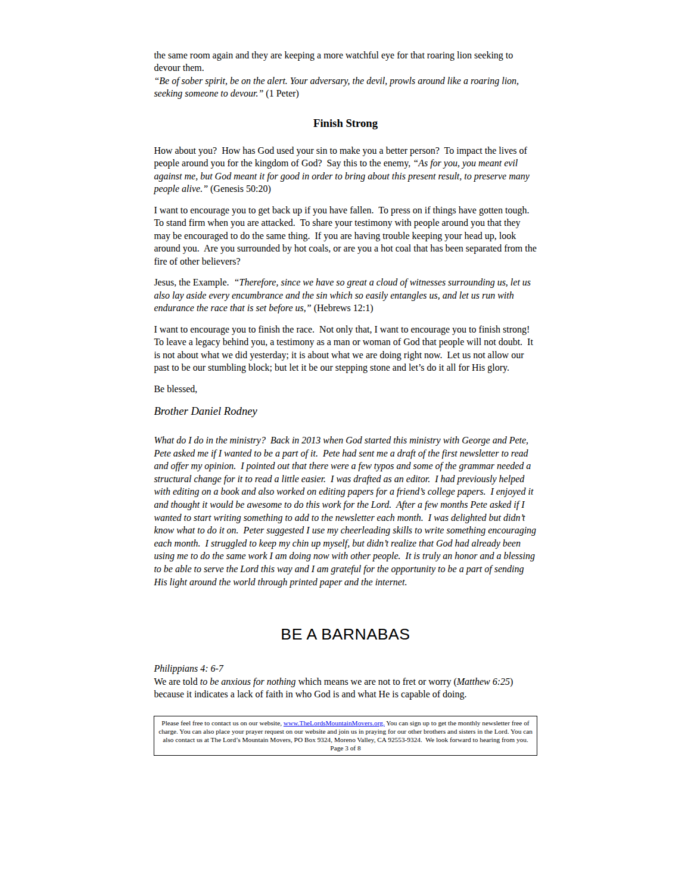the same room again and they are keeping a more watchful eye for that roaring lion seeking to devour them.
“Be of sober spirit, be on the alert. Your adversary, the devil, prowls around like a roaring lion, seeking someone to devour.” (1 Peter)
Finish Strong
How about you? How has God used your sin to make you a better person? To impact the lives of people around you for the kingdom of God? Say this to the enemy, “As for you, you meant evil against me, but God meant it for good in order to bring about this present result, to preserve many people alive.” (Genesis 50:20)
I want to encourage you to get back up if you have fallen. To press on if things have gotten tough. To stand firm when you are attacked. To share your testimony with people around you that they may be encouraged to do the same thing. If you are having trouble keeping your head up, look around you. Are you surrounded by hot coals, or are you a hot coal that has been separated from the fire of other believers?
Jesus, the Example. “Therefore, since we have so great a cloud of witnesses surrounding us, let us also lay aside every encumbrance and the sin which so easily entangles us, and let us run with endurance the race that is set before us,” (Hebrews 12:1)
I want to encourage you to finish the race. Not only that, I want to encourage you to finish strong! To leave a legacy behind you, a testimony as a man or woman of God that people will not doubt. It is not about what we did yesterday; it is about what we are doing right now. Let us not allow our past to be our stumbling block; but let it be our stepping stone and let’s do it all for His glory.
Be blessed,
Brother Daniel Rodney
What do I do in the ministry? Back in 2013 when God started this ministry with George and Pete, Pete asked me if I wanted to be a part of it. Pete had sent me a draft of the first newsletter to read and offer my opinion. I pointed out that there were a few typos and some of the grammar needed a structural change for it to read a little easier. I was drafted as an editor. I had previously helped with editing on a book and also worked on editing papers for a friend’s college papers. I enjoyed it and thought it would be awesome to do this work for the Lord. After a few months Pete asked if I wanted to start writing something to add to the newsletter each month. I was delighted but didn’t know what to do it on. Peter suggested I use my cheerleading skills to write something encouraging each month. I struggled to keep my chin up myself, but didn’t realize that God had already been using me to do the same work I am doing now with other people. It is truly an honor and a blessing to be able to serve the Lord this way and I am grateful for the opportunity to be a part of sending His light around the world through printed paper and the internet.
BE A BARNABAS
Philippians 4: 6-7
We are told to be anxious for nothing which means we are not to fret or worry (Matthew 6:25) because it indicates a lack of faith in who God is and what He is capable of doing.
Please feel free to contact us on our website, www.TheLordsMountainMovers.org. You can sign up to get the monthly newsletter free of charge. You can also place your prayer request on our website and join us in praying for our other brothers and sisters in the Lord. You can also contact us at The Lord’s Mountain Movers, PO Box 9324, Moreno Valley, CA 92553-9324. We look forward to hearing from you.
Page 3 of 8